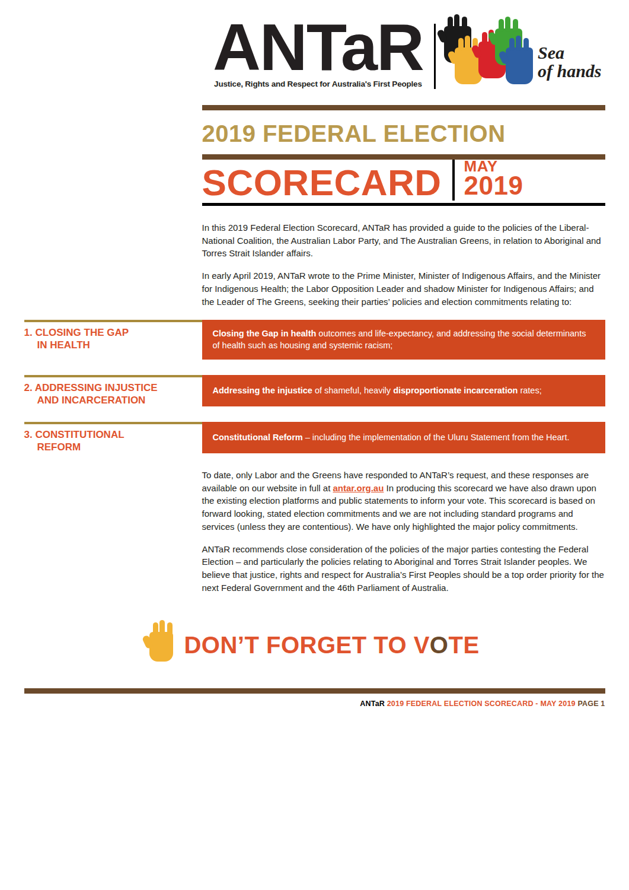ANTa R
Justice, Rights and Respect for Australia's First Peoples
Sea
of hands
2019 FEDERAL ELECTION
SCORECARD
MAY 2019
In this 2019 Federal Election Scorecard, ANTaR has provided a guide to the policies of the Liberal-National Coalition, the Australian Labor Party, and The Australian Greens, in relation to Aboriginal and Torres Strait Islander affairs.
In early April 2019, ANTaR wrote to the Prime Minister, Minister of Indigenous Affairs, and the Minister for Indigenous Health; the Labor Opposition Leader and shadow Minister for Indigenous Affairs; and the Leader of The Greens, seeking their parties’ policies and election commitments relating to:
1. CLOSING THE GAPIN HEALTH
Closing the Gap in health outcomes and life-expectancy, and addressing the social determinants of health such as housing and systemic racism;
2. ADDRESSING INJUSTICEAND INCARCERATION
Addressing the injustice of shameful, heavily disproportionate incarceration rates;
3. CONSTITUTIONALREFORM
Constitutional Reform – including the implementation of the Uluru Statement from the Heart.
To date, only Labor and the Greens have responded to ANTaR’s request, and these responses are available on our website in full at antar.org.au In producing this scorecard we have also drawn upon the existing election platforms and public statements to inform your vote. This scorecard is based on forward looking, stated election commitments and we are not including standard programs and services (unless they are contentious). We have only highlighted the major policy commitments.
ANTaR recommends close consideration of the policies of the major parties contesting the Federal Election – and particularly the policies relating to Aboriginal and Torres Strait Islander peoples. We believe that justice, rights and respect for Australia’s First Peoples should be a top order priority for the next Federal Government and the 46th Parliament of Australia.
DON’T FORGET TO VOTE
ANTaR 2019 FEDERAL ELECTION SCORECARD - MAY 2019 PAGE 1